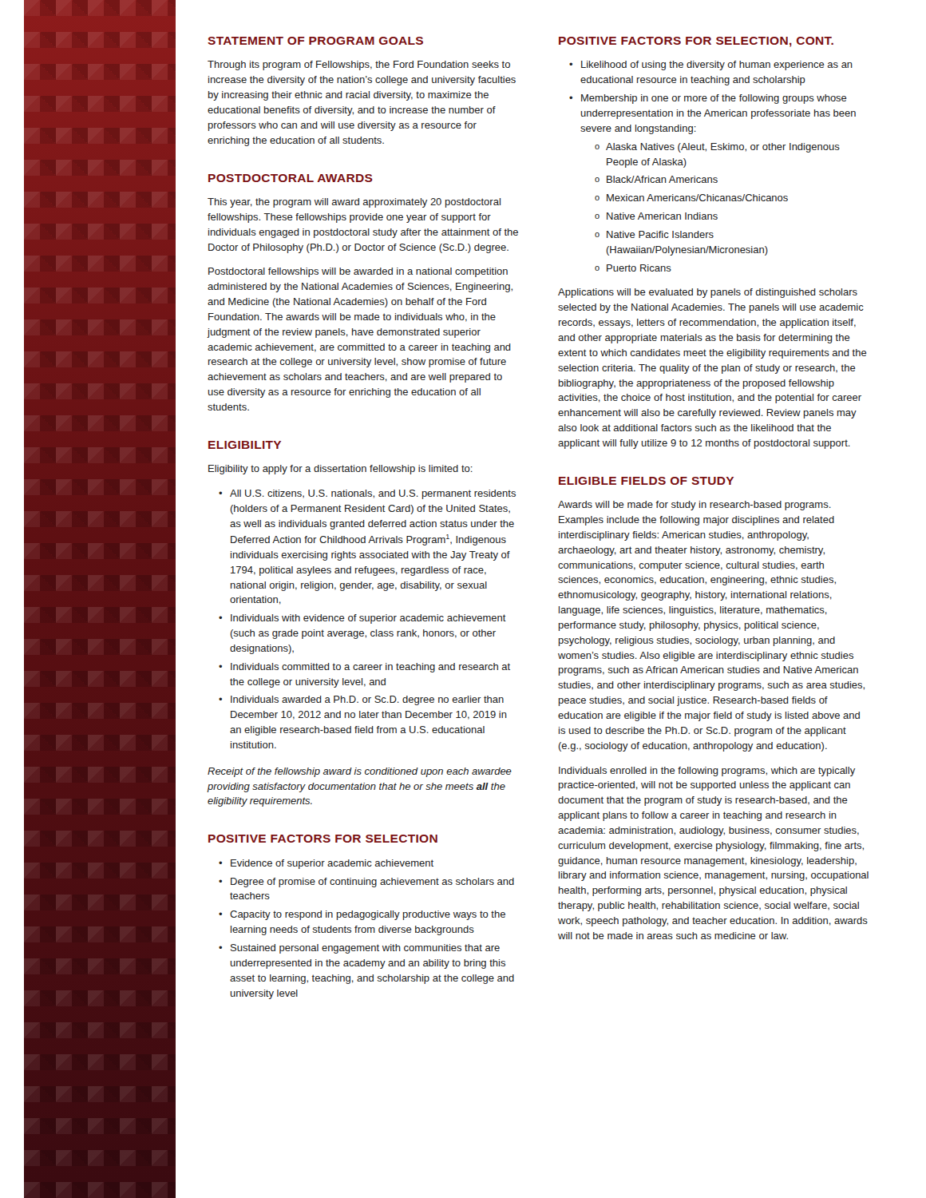Statement of Program Goals
Through its program of Fellowships, the Ford Foundation seeks to increase the diversity of the nation’s college and university faculties by increasing their ethnic and racial diversity, to maximize the educational benefits of diversity, and to increase the number of professors who can and will use diversity as a resource for enriching the education of all students.
Postdoctoral Awards
This year, the program will award approximately 20 postdoctoral fellowships. These fellowships provide one year of support for individuals engaged in postdoctoral study after the attainment of the Doctor of Philosophy (Ph.D.) or Doctor of Science (Sc.D.) degree.
Postdoctoral fellowships will be awarded in a national competition administered by the National Academies of Sciences, Engineering, and Medicine (the National Academies) on behalf of the Ford Foundation. The awards will be made to individuals who, in the judgment of the review panels, have demonstrated superior academic achievement, are committed to a career in teaching and research at the college or university level, show promise of future achievement as scholars and teachers, and are well prepared to use diversity as a resource for enriching the education of all students.
Eligibility
Eligibility to apply for a dissertation fellowship is limited to:
All U.S. citizens, U.S. nationals, and U.S. permanent residents (holders of a Permanent Resident Card) of the United States, as well as individuals granted deferred action status under the Deferred Action for Childhood Arrivals Program1, Indigenous individuals exercising rights associated with the Jay Treaty of 1794, political asylees and refugees, regardless of race, national origin, religion, gender, age, disability, or sexual orientation,
Individuals with evidence of superior academic achievement (such as grade point average, class rank, honors, or other designations),
Individuals committed to a career in teaching and research at the college or university level, and
Individuals awarded a Ph.D. or Sc.D. degree no earlier than December 10, 2012 and no later than December 10, 2019 in an eligible research-based field from a U.S. educational institution.
Receipt of the fellowship award is conditioned upon each awardee providing satisfactory documentation that he or she meets all the eligibility requirements.
Positive Factors for Selection
Evidence of superior academic achievement
Degree of promise of continuing achievement as scholars and teachers
Capacity to respond in pedagogically productive ways to the learning needs of students from diverse backgrounds
Sustained personal engagement with communities that are underrepresented in the academy and an ability to bring this asset to learning, teaching, and scholarship at the college and university level
Positive Factors for Selection, cont.
Likelihood of using the diversity of human experience as an educational resource in teaching and scholarship
Membership in one or more of the following groups whose underrepresentation in the American professoriate has been severe and longstanding:
Alaska Natives (Aleut, Eskimo, or other Indigenous People of Alaska)
Black/African Americans
Mexican Americans/Chicanas/Chicanos
Native American Indians
Native Pacific Islanders (Hawaiian/Polynesian/Micronesian)
Puerto Ricans
Applications will be evaluated by panels of distinguished scholars selected by the National Academies. The panels will use academic records, essays, letters of recommendation, the application itself, and other appropriate materials as the basis for determining the extent to which candidates meet the eligibility requirements and the selection criteria. The quality of the plan of study or research, the bibliography, the appropriateness of the proposed fellowship activities, the choice of host institution, and the potential for career enhancement will also be carefully reviewed. Review panels may also look at additional factors such as the likelihood that the applicant will fully utilize 9 to 12 months of postdoctoral support.
Eligible Fields of Study
Awards will be made for study in research-based programs. Examples include the following major disciplines and related interdisciplinary fields: American studies, anthropology, archaeology, art and theater history, astronomy, chemistry, communications, computer science, cultural studies, earth sciences, economics, education, engineering, ethnic studies, ethnomusicology, geography, history, international relations, language, life sciences, linguistics, literature, mathematics, performance study, philosophy, physics, political science, psychology, religious studies, sociology, urban planning, and women’s studies. Also eligible are interdisciplinary ethnic studies programs, such as African American studies and Native American studies, and other interdisciplinary programs, such as area studies, peace studies, and social justice. Research-based fields of education are eligible if the major field of study is listed above and is used to describe the Ph.D. or Sc.D. program of the applicant (e.g., sociology of education, anthropology and education).
Individuals enrolled in the following programs, which are typically practice-oriented, will not be supported unless the applicant can document that the program of study is research-based, and the applicant plans to follow a career in teaching and research in academia: administration, audiology, business, consumer studies, curriculum development, exercise physiology, filmmaking, fine arts, guidance, human resource management, kinesiology, leadership, library and information science, management, nursing, occupational health, performing arts, personnel, physical education, physical therapy, public health, rehabilitation science, social welfare, social work, speech pathology, and teacher education. In addition, awards will not be made in areas such as medicine or law.